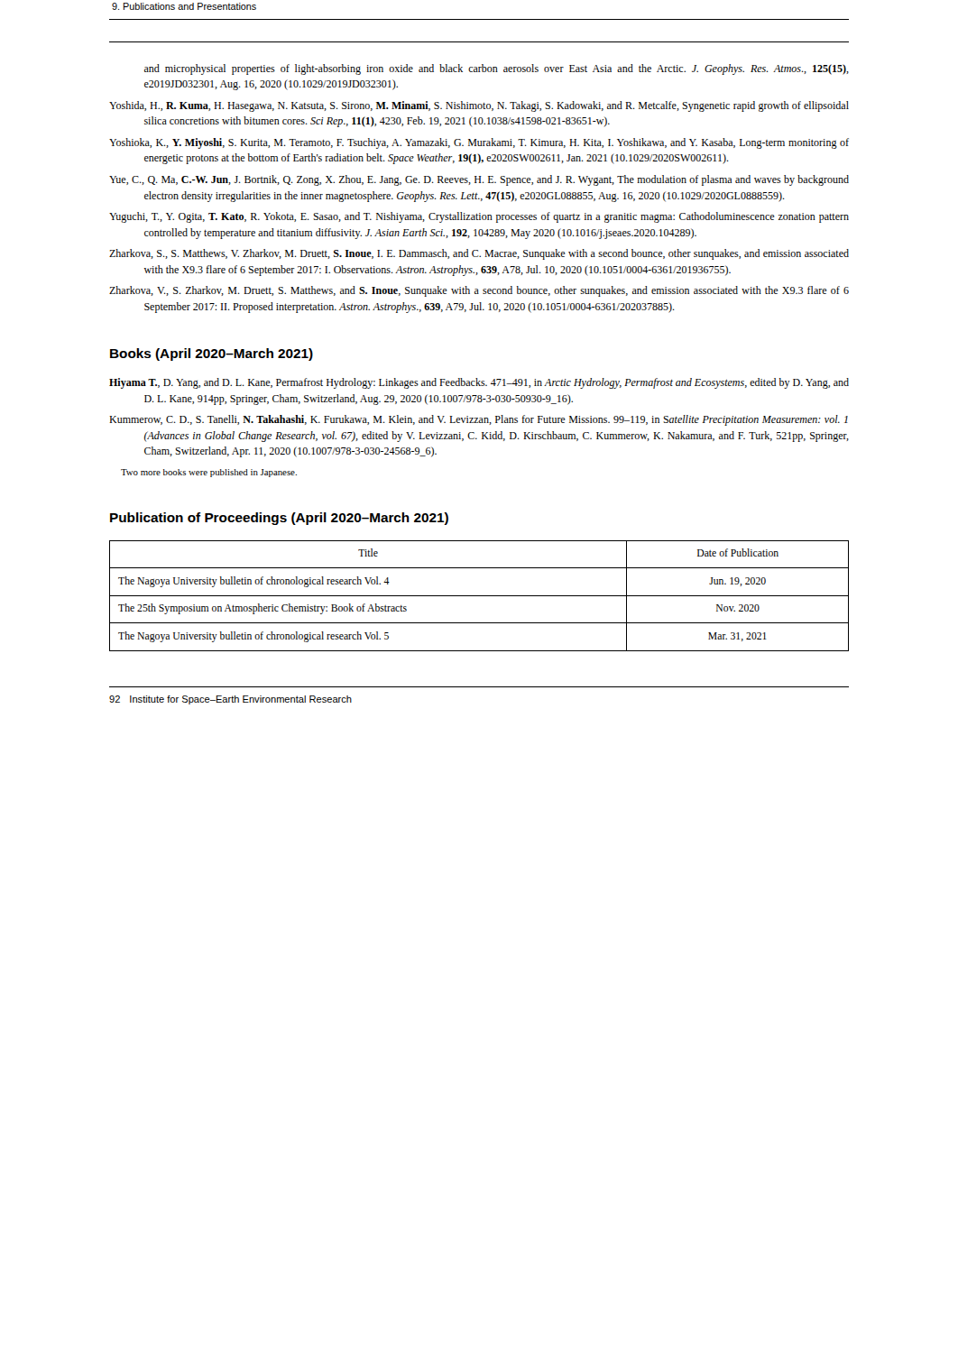9. Publications and Presentations
and microphysical properties of light-absorbing iron oxide and black carbon aerosols over East Asia and the Arctic. J. Geophys. Res. Atmos., 125(15), e2019JD032301, Aug. 16, 2020 (10.1029/2019JD032301).
Yoshida, H., R. Kuma, H. Hasegawa, N. Katsuta, S. Sirono, M. Minami, S. Nishimoto, N. Takagi, S. Kadowaki, and R. Metcalfe, Syngenetic rapid growth of ellipsoidal silica concretions with bitumen cores. Sci Rep., 11(1), 4230, Feb. 19, 2021 (10.1038/s41598-021-83651-w).
Yoshioka, K., Y. Miyoshi, S. Kurita, M. Teramoto, F. Tsuchiya, A. Yamazaki, G. Murakami, T. Kimura, H. Kita, I. Yoshikawa, and Y. Kasaba, Long-term monitoring of energetic protons at the bottom of Earth's radiation belt. Space Weather, 19(1), e2020SW002611, Jan. 2021 (10.1029/2020SW002611).
Yue, C., Q. Ma, C.-W. Jun, J. Bortnik, Q. Zong, X. Zhou, E. Jang, Ge. D. Reeves, H. E. Spence, and J. R. Wygant, The modulation of plasma and waves by background electron density irregularities in the inner magnetosphere. Geophys. Res. Lett., 47(15), e2020GL088855, Aug. 16, 2020 (10.1029/2020GL0888559).
Yuguchi, T., Y. Ogita, T. Kato, R. Yokota, E. Sasao, and T. Nishiyama, Crystallization processes of quartz in a granitic magma: Cathodoluminescence zonation pattern controlled by temperature and titanium diffusivity. J. Asian Earth Sci., 192, 104289, May 2020 (10.1016/j.jseaes.2020.104289).
Zharkova, S., S. Matthews, V. Zharkov, M. Druett, S. Inoue, I. E. Dammasch, and C. Macrae, Sunquake with a second bounce, other sunquakes, and emission associated with the X9.3 flare of 6 September 2017: I. Observations. Astron. Astrophys., 639, A78, Jul. 10, 2020 (10.1051/0004-6361/201936755).
Zharkova, V., S. Zharkov, M. Druett, S. Matthews, and S. Inoue, Sunquake with a second bounce, other sunquakes, and emission associated with the X9.3 flare of 6 September 2017: II. Proposed interpretation. Astron. Astrophys., 639, A79, Jul. 10, 2020 (10.1051/0004-6361/202037885).
Books (April 2020–March 2021)
Hiyama T., D. Yang, and D. L. Kane, Permafrost Hydrology: Linkages and Feedbacks. 471–491, in Arctic Hydrology, Permafrost and Ecosystems, edited by D. Yang, and D. L. Kane, 914pp, Springer, Cham, Switzerland, Aug. 29, 2020 (10.1007/978-3-030-50930-9_16).
Kummerow, C. D., S. Tanelli, N. Takahashi, K. Furukawa, M. Klein, and V. Levizzan, Plans for Future Missions. 99–119, in Satellite Precipitation Measuremen: vol. 1 (Advances in Global Change Research, vol. 67), edited by V. Levizzani, C. Kidd, D. Kirschbaum, C. Kummerow, K. Nakamura, and F. Turk, 521pp, Springer, Cham, Switzerland, Apr. 11, 2020 (10.1007/978-3-030-24568-9_6).
Two more books were published in Japanese.
Publication of Proceedings (April 2020–March 2021)
| Title | Date of Publication |
| --- | --- |
| The Nagoya University bulletin of chronological research Vol. 4 | Jun. 19, 2020 |
| The 25th Symposium on Atmospheric Chemistry: Book of Abstracts | Nov. 2020 |
| The Nagoya University bulletin of chronological research Vol. 5 | Mar. 31, 2021 |
92 Institute for Space–Earth Environmental Research